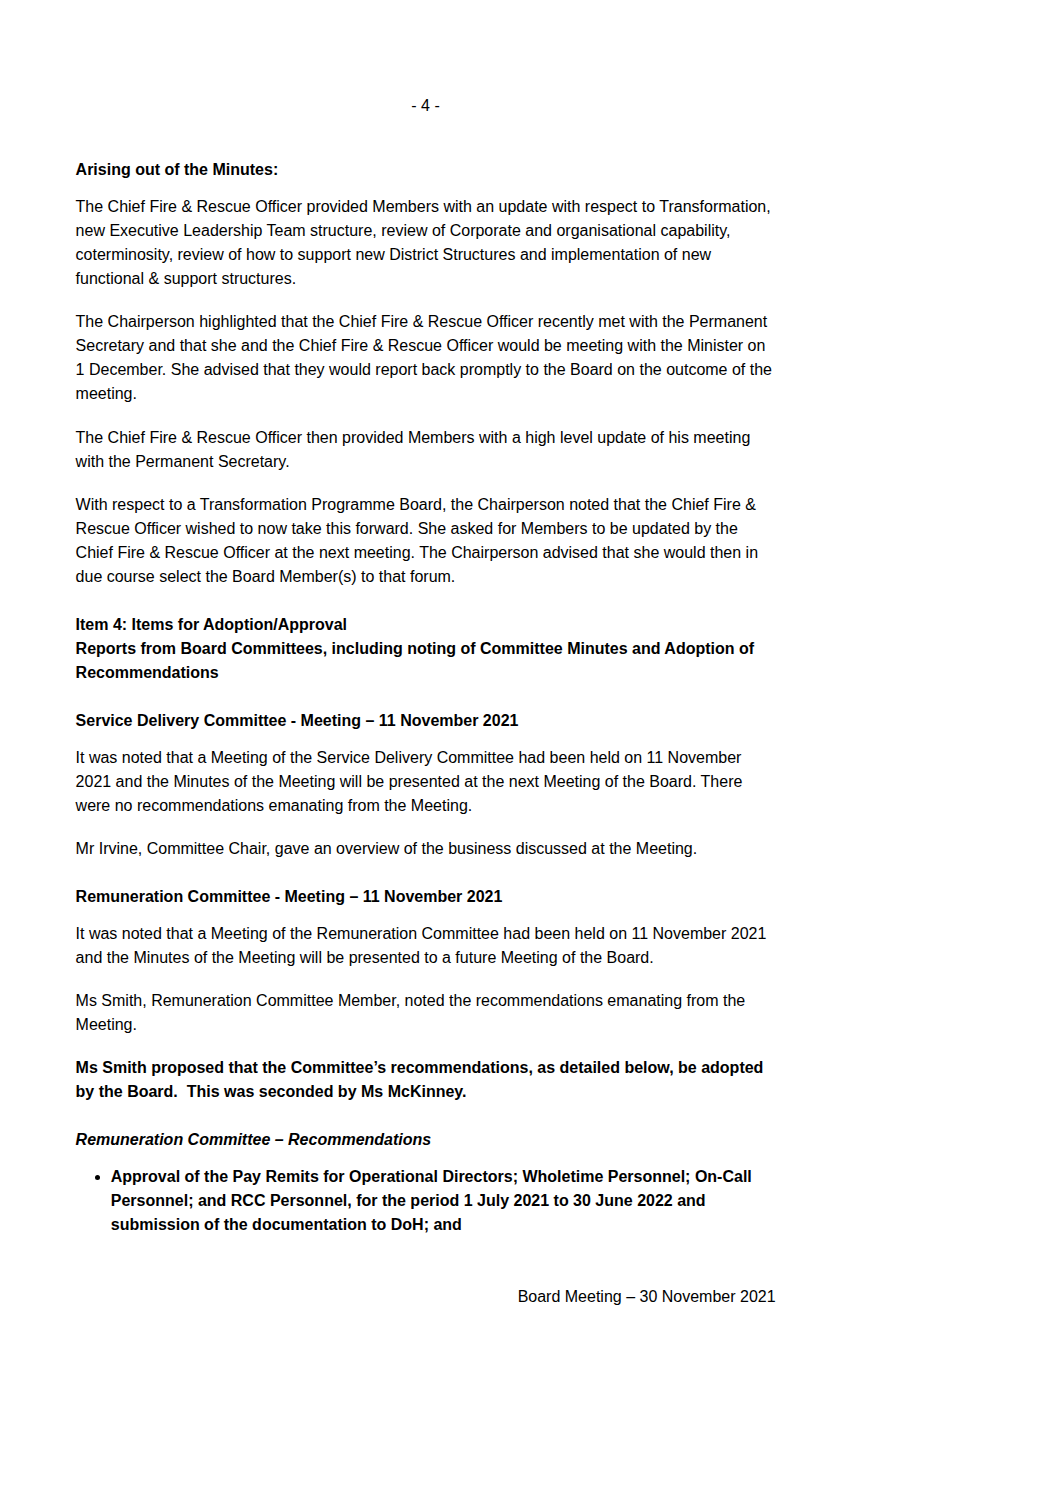- 4 -
Arising out of the Minutes:
The Chief Fire & Rescue Officer provided Members with an update with respect to Transformation, new Executive Leadership Team structure, review of Corporate and organisational capability, coterminosity, review of how to support new District Structures and implementation of new functional & support structures.
The Chairperson highlighted that the Chief Fire & Rescue Officer recently met with the Permanent Secretary and that she and the Chief Fire & Rescue Officer would be meeting with the Minister on 1 December. She advised that they would report back promptly to the Board on the outcome of the meeting.
The Chief Fire & Rescue Officer then provided Members with a high level update of his meeting with the Permanent Secretary.
With respect to a Transformation Programme Board, the Chairperson noted that the Chief Fire & Rescue Officer wished to now take this forward. She asked for Members to be updated by the Chief Fire & Rescue Officer at the next meeting. The Chairperson advised that she would then in due course select the Board Member(s) to that forum.
Item 4: Items for Adoption/Approval
Reports from Board Committees, including noting of Committee Minutes and Adoption of Recommendations
Service Delivery Committee - Meeting – 11 November 2021
It was noted that a Meeting of the Service Delivery Committee had been held on 11 November 2021 and the Minutes of the Meeting will be presented at the next Meeting of the Board. There were no recommendations emanating from the Meeting.
Mr Irvine, Committee Chair, gave an overview of the business discussed at the Meeting.
Remuneration Committee - Meeting – 11 November 2021
It was noted that a Meeting of the Remuneration Committee had been held on 11 November 2021 and the Minutes of the Meeting will be presented to a future Meeting of the Board.
Ms Smith, Remuneration Committee Member, noted the recommendations emanating from the Meeting.
Ms Smith proposed that the Committee’s recommendations, as detailed below, be adopted by the Board. This was seconded by Ms McKinney.
Remuneration Committee – Recommendations
Approval of the Pay Remits for Operational Directors; Wholetime Personnel; On-Call Personnel; and RCC Personnel, for the period 1 July 2021 to 30 June 2022 and submission of the documentation to DoH; and
Board Meeting – 30 November 2021